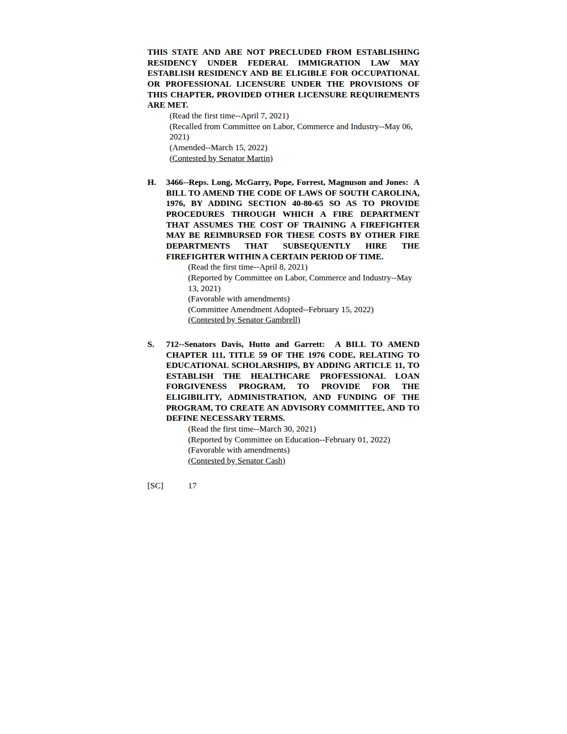THIS STATE AND ARE NOT PRECLUDED FROM ESTABLISHING RESIDENCY UNDER FEDERAL IMMIGRATION LAW MAY ESTABLISH RESIDENCY AND BE ELIGIBLE FOR OCCUPATIONAL OR PROFESSIONAL LICENSURE UNDER THE PROVISIONS OF THIS CHAPTER, PROVIDED OTHER LICENSURE REQUIREMENTS ARE MET.
(Read the first time--April 7, 2021)
(Recalled from Committee on Labor, Commerce and Industry--May 06, 2021)
(Amended--March 15, 2022)
(Contested by Senator Martin)
H.
3466--Reps. Long, McGarry, Pope, Forrest, Magnuson and Jones: A BILL TO AMEND THE CODE OF LAWS OF SOUTH CAROLINA, 1976, BY ADDING SECTION 40-80-65 SO AS TO PROVIDE PROCEDURES THROUGH WHICH A FIRE DEPARTMENT THAT ASSUMES THE COST OF TRAINING A FIREFIGHTER MAY BE REIMBURSED FOR THESE COSTS BY OTHER FIRE DEPARTMENTS THAT SUBSEQUENTLY HIRE THE FIREFIGHTER WITHIN A CERTAIN PERIOD OF TIME.
(Read the first time--April 8, 2021)
(Reported by Committee on Labor, Commerce and Industry--May 13, 2021)
(Favorable with amendments)
(Committee Amendment Adopted--February 15, 2022)
(Contested by Senator Gambrell)
S.
712--Senators Davis, Hutto and Garrett: A BILL TO AMEND CHAPTER 111, TITLE 59 OF THE 1976 CODE, RELATING TO EDUCATIONAL SCHOLARSHIPS, BY ADDING ARTICLE 11, TO ESTABLISH THE HEALTHCARE PROFESSIONAL LOAN FORGIVENESS PROGRAM, TO PROVIDE FOR THE ELIGIBILITY, ADMINISTRATION, AND FUNDING OF THE PROGRAM, TO CREATE AN ADVISORY COMMITTEE, AND TO DEFINE NECESSARY TERMS.
(Read the first time--March 30, 2021)
(Reported by Committee on Education--February 01, 2022)
(Favorable with amendments)
(Contested by Senator Cash)
[SC]
17